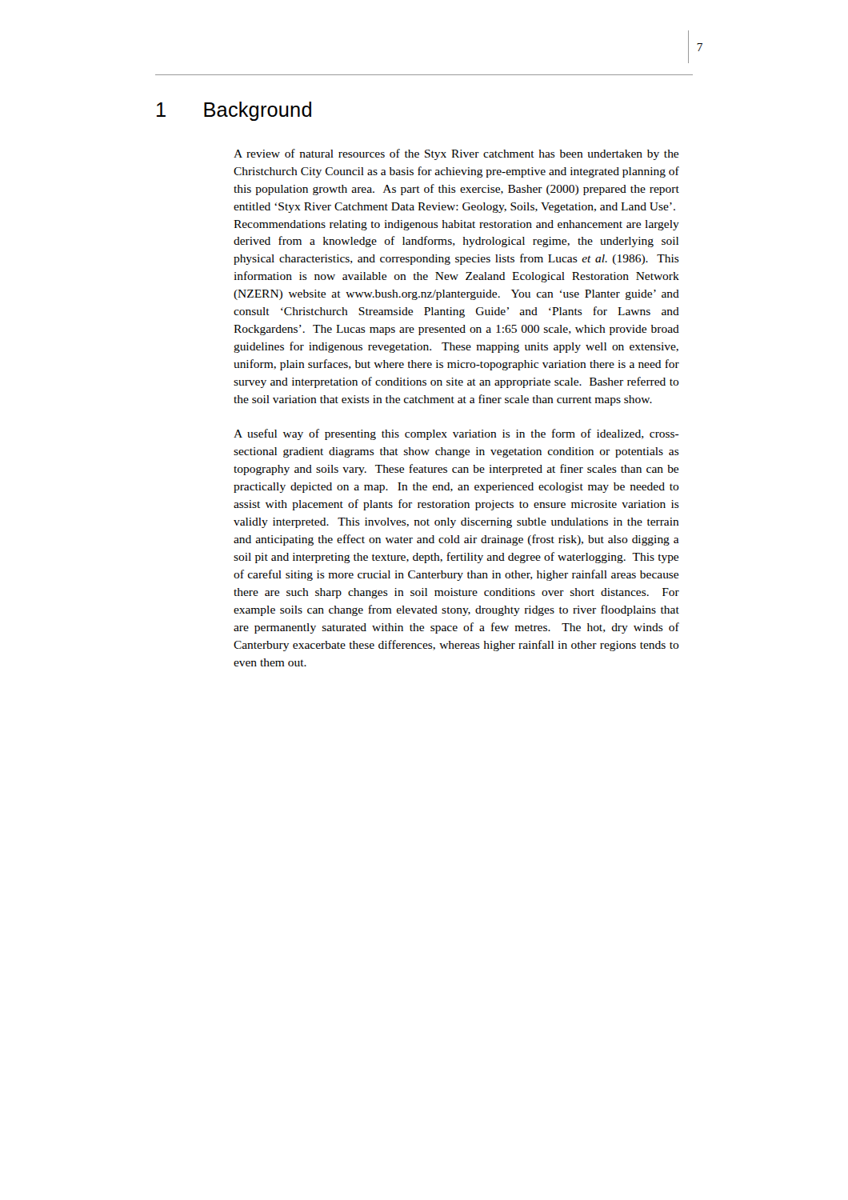7
1 Background
A review of natural resources of the Styx River catchment has been undertaken by the Christchurch City Council as a basis for achieving pre-emptive and integrated planning of this population growth area. As part of this exercise, Basher (2000) prepared the report entitled ‘Styx River Catchment Data Review: Geology, Soils, Vegetation, and Land Use’. Recommendations relating to indigenous habitat restoration and enhancement are largely derived from a knowledge of landforms, hydrological regime, the underlying soil physical characteristics, and corresponding species lists from Lucas et al. (1986). This information is now available on the New Zealand Ecological Restoration Network (NZERN) website at www.bush.org.nz/planterguide. You can ‘use Planter guide’ and consult ‘Christchurch Streamside Planting Guide’ and ‘Plants for Lawns and Rockgardens’. The Lucas maps are presented on a 1:65 000 scale, which provide broad guidelines for indigenous revegetation. These mapping units apply well on extensive, uniform, plain surfaces, but where there is micro-topographic variation there is a need for survey and interpretation of conditions on site at an appropriate scale. Basher referred to the soil variation that exists in the catchment at a finer scale than current maps show.
A useful way of presenting this complex variation is in the form of idealized, cross-sectional gradient diagrams that show change in vegetation condition or potentials as topography and soils vary. These features can be interpreted at finer scales than can be practically depicted on a map. In the end, an experienced ecologist may be needed to assist with placement of plants for restoration projects to ensure microsite variation is validly interpreted. This involves, not only discerning subtle undulations in the terrain and anticipating the effect on water and cold air drainage (frost risk), but also digging a soil pit and interpreting the texture, depth, fertility and degree of waterlogging. This type of careful siting is more crucial in Canterbury than in other, higher rainfall areas because there are such sharp changes in soil moisture conditions over short distances. For example soils can change from elevated stony, droughty ridges to river floodplains that are permanently saturated within the space of a few metres. The hot, dry winds of Canterbury exacerbate these differences, whereas higher rainfall in other regions tends to even them out.